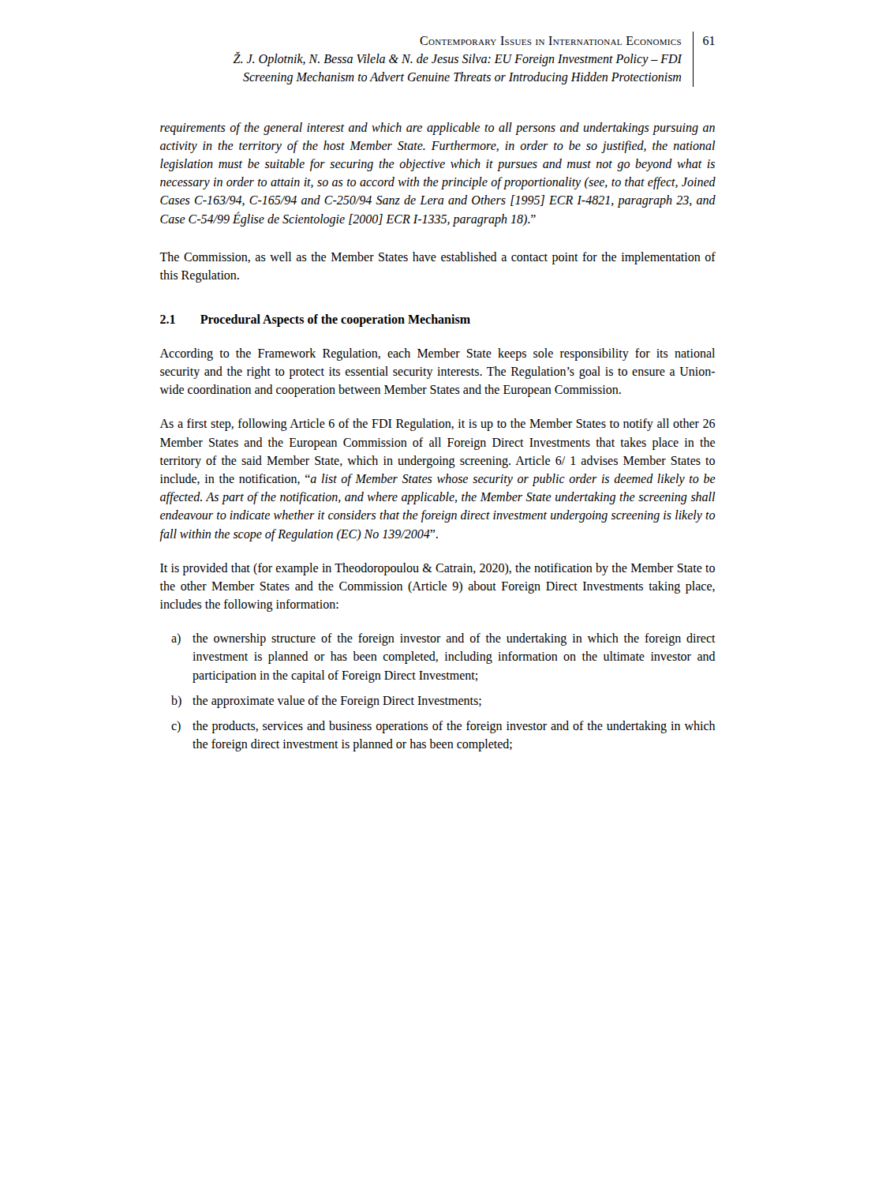Contemporary Issues in International Economics
Ž. J. Oplotnik, N. Bessa Vilela & N. de Jesus Silva: EU Foreign Investment Policy – FDI
Screening Mechanism to Advert Genuine Threats or Introducing Hidden Protectionism
61
requirements of the general interest and which are applicable to all persons and undertakings pursuing an activity in the territory of the host Member State. Furthermore, in order to be so justified, the national legislation must be suitable for securing the objective which it pursues and must not go beyond what is necessary in order to attain it, so as to accord with the principle of proportionality (see, to that effect, Joined Cases C-163/94, C-165/94 and C-250/94 Sanz de Lera and Others [1995] ECR I-4821, paragraph 23, and Case C-54/99 Église de Scientologie [2000] ECR I-1335, paragraph 18).”
The Commission, as well as the Member States have established a contact point for the implementation of this Regulation.
2.1 Procedural Aspects of the cooperation Mechanism
According to the Framework Regulation, each Member State keeps sole responsibility for its national security and the right to protect its essential security interests. The Regulation’s goal is to ensure a Union-wide coordination and cooperation between Member States and the European Commission.
As a first step, following Article 6 of the FDI Regulation, it is up to the Member States to notify all other 26 Member States and the European Commission of all Foreign Direct Investments that takes place in the territory of the said Member State, which in undergoing screening. Article 6/ 1 advises Member States to include, in the notification, “a list of Member States whose security or public order is deemed likely to be affected. As part of the notification, and where applicable, the Member State undertaking the screening shall endeavour to indicate whether it considers that the foreign direct investment undergoing screening is likely to fall within the scope of Regulation (EC) No 139/2004”.
It is provided that (for example in Theodoropoulou & Catrain, 2020), the notification by the Member State to the other Member States and the Commission (Article 9) about Foreign Direct Investments taking place, includes the following information:
a) the ownership structure of the foreign investor and of the undertaking in which the foreign direct investment is planned or has been completed, including information on the ultimate investor and participation in the capital of Foreign Direct Investment;
b) the approximate value of the Foreign Direct Investments;
c) the products, services and business operations of the foreign investor and of the undertaking in which the foreign direct investment is planned or has been completed;